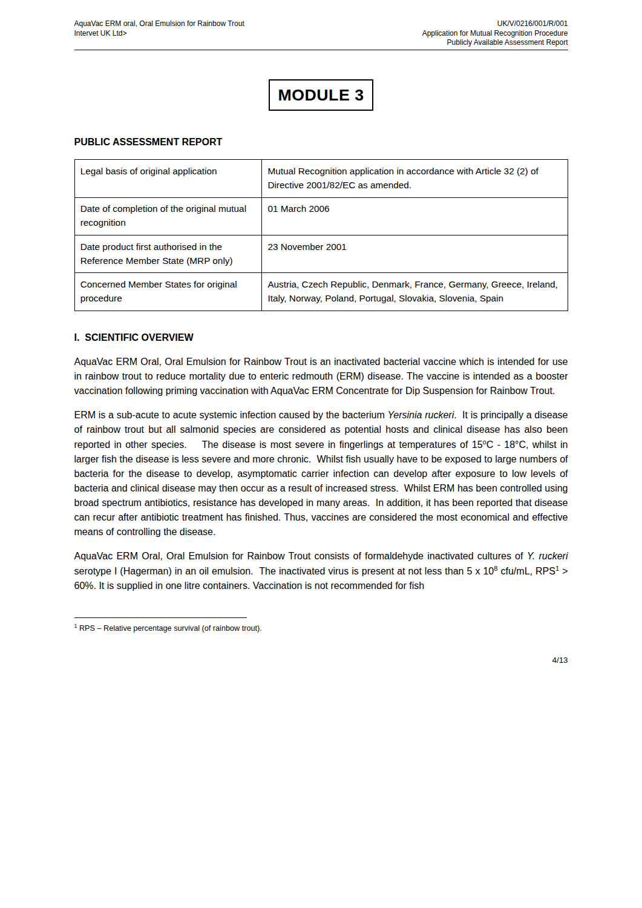AquaVac ERM oral, Oral Emulsion for Rainbow Trout
Intervet UK Ltd>
UK/V/0216/001/R/001
Application for Mutual Recognition Procedure
Publicly Available Assessment Report
MODULE 3
PUBLIC ASSESSMENT REPORT
| Legal basis of original application | Mutual Recognition application in accordance with Article 32 (2) of Directive 2001/82/EC as amended. |
| Date of completion of the original mutual recognition | 01 March 2006 |
| Date product first authorised in the Reference Member State (MRP only) | 23 November 2001 |
| Concerned Member States for original procedure | Austria, Czech Republic, Denmark, France, Germany, Greece, Ireland, Italy, Norway, Poland, Portugal, Slovakia, Slovenia, Spain |
I. SCIENTIFIC OVERVIEW
AquaVac ERM Oral, Oral Emulsion for Rainbow Trout is an inactivated bacterial vaccine which is intended for use in rainbow trout to reduce mortality due to enteric redmouth (ERM) disease. The vaccine is intended as a booster vaccination following priming vaccination with AquaVac ERM Concentrate for Dip Suspension for Rainbow Trout.
ERM is a sub-acute to acute systemic infection caused by the bacterium Yersinia ruckeri. It is principally a disease of rainbow trout but all salmonid species are considered as potential hosts and clinical disease has also been reported in other species. The disease is most severe in fingerlings at temperatures of 15oC - 18°C, whilst in larger fish the disease is less severe and more chronic. Whilst fish usually have to be exposed to large numbers of bacteria for the disease to develop, asymptomatic carrier infection can develop after exposure to low levels of bacteria and clinical disease may then occur as a result of increased stress. Whilst ERM has been controlled using broad spectrum antibiotics, resistance has developed in many areas. In addition, it has been reported that disease can recur after antibiotic treatment has finished. Thus, vaccines are considered the most economical and effective means of controlling the disease.
AquaVac ERM Oral, Oral Emulsion for Rainbow Trout consists of formaldehyde inactivated cultures of Y. ruckeri serotype I (Hagerman) in an oil emulsion. The inactivated virus is present at not less than 5 x 108 cfu/mL, RPS1 > 60%. It is supplied in one litre containers. Vaccination is not recommended for fish
1 RPS – Relative percentage survival (of rainbow trout).
4/13